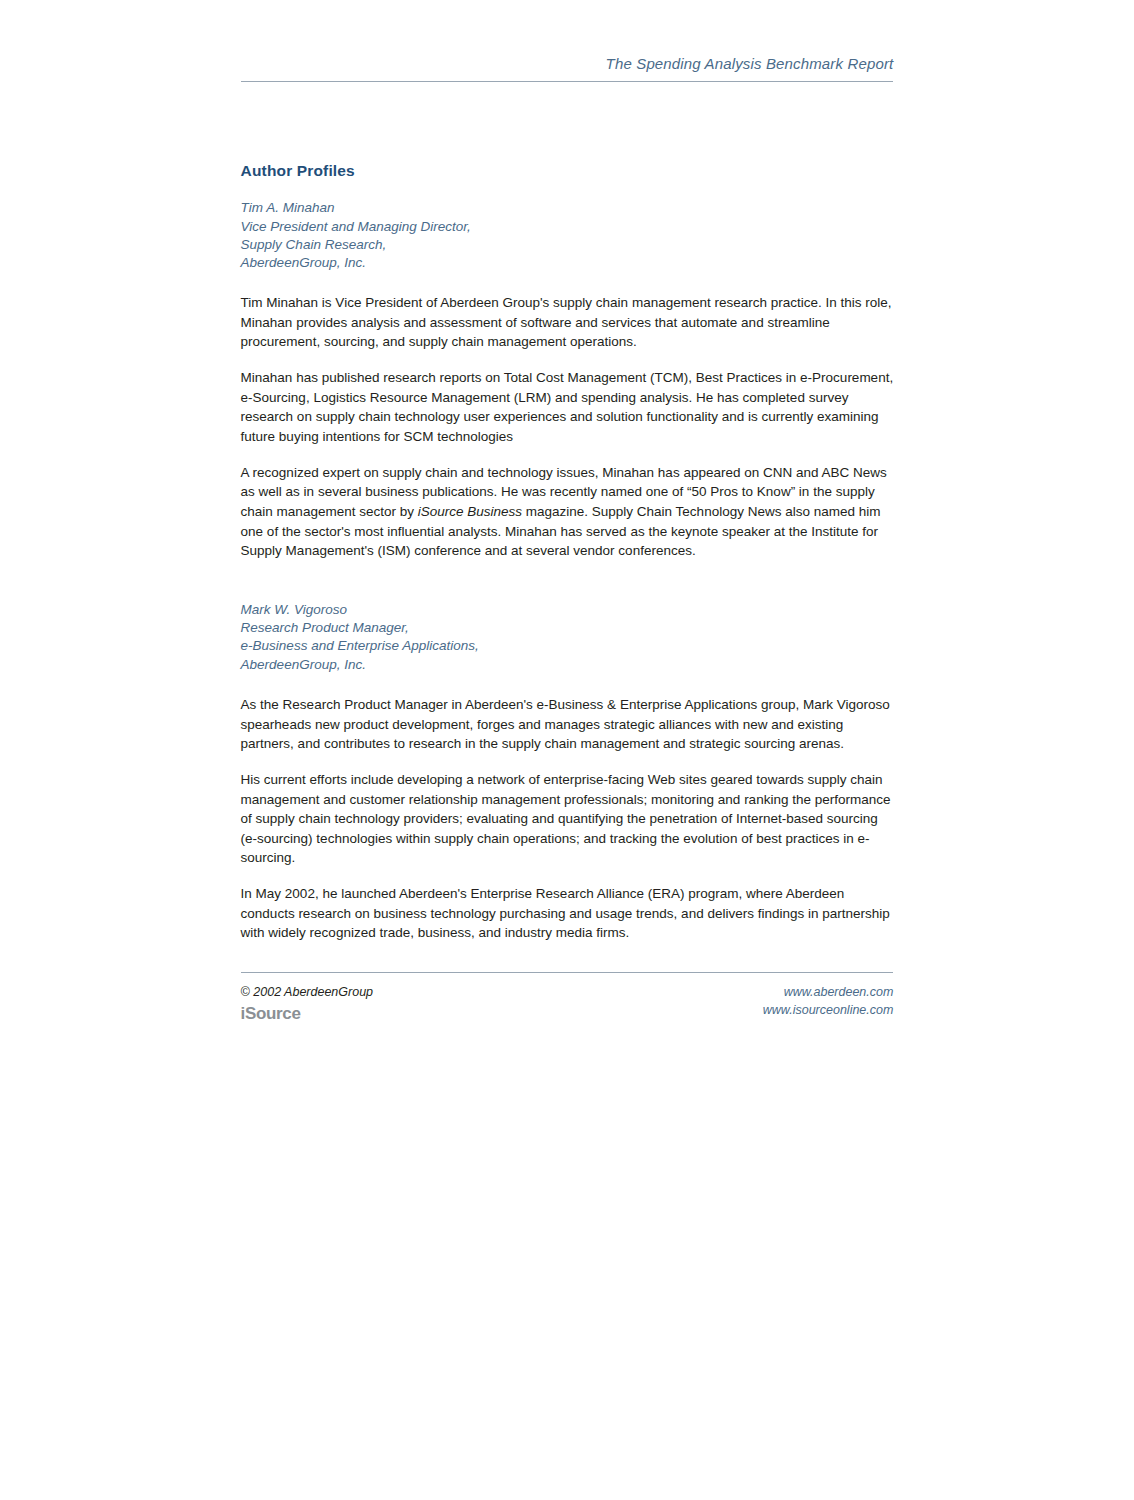The Spending Analysis Benchmark Report
Author Profiles
Tim A. Minahan Vice President and Managing Director, Supply Chain Research, AberdeenGroup, Inc.
Tim Minahan is Vice President of Aberdeen Group's supply chain management research practice. In this role, Minahan provides analysis and assessment of software and services that automate and streamline procurement, sourcing, and supply chain management operations.
Minahan has published research reports on Total Cost Management (TCM), Best Practices in e-Procurement, e-Sourcing, Logistics Resource Management (LRM) and spending analysis. He has completed survey research on supply chain technology user experiences and solution functionality and is currently examining future buying intentions for SCM technologies
A recognized expert on supply chain and technology issues, Minahan has appeared on CNN and ABC News as well as in several business publications. He was recently named one of “50 Pros to Know” in the supply chain management sector by iSource Business magazine. Supply Chain Technology News also named him one of the sector's most influential analysts. Minahan has served as the keynote speaker at the Institute for Supply Management's (ISM) conference and at several vendor conferences.
Mark W. Vigoroso Research Product Manager, e-Business and Enterprise Applications, AberdeenGroup, Inc.
As the Research Product Manager in Aberdeen's e-Business & Enterprise Applications group, Mark Vigoroso spearheads new product development, forges and manages strategic alliances with new and existing partners, and contributes to research in the supply chain management and strategic sourcing arenas.
His current efforts include developing a network of enterprise-facing Web sites geared towards supply chain management and customer relationship management professionals; monitoring and ranking the performance of supply chain technology providers; evaluating and quantifying the penetration of Internet-based sourcing (e-sourcing) technologies within supply chain operations; and tracking the evolution of best practices in e-sourcing.
In May 2002, he launched Aberdeen's Enterprise Research Alliance (ERA) program, where Aberdeen conducts research on business technology purchasing and usage trends, and delivers findings in partnership with widely recognized trade, business, and industry media firms.
© 2002 AberdeenGroup i Source
www.aberdeen.com
www.isourceonline.com